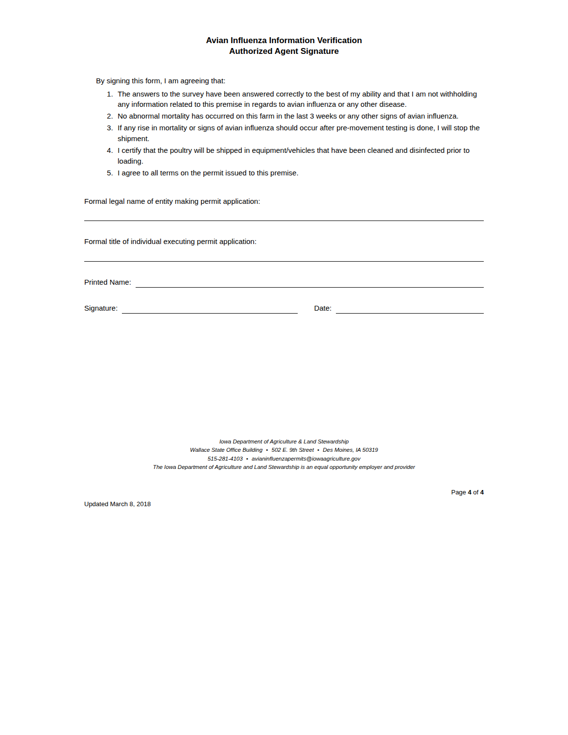Avian Influenza Information Verification
Authorized Agent Signature
By signing this form, I am agreeing that:
The answers to the survey have been answered correctly to the best of my ability and that I am not withholding any information related to this premise in regards to avian influenza or any other disease.
No abnormal mortality has occurred on this farm in the last 3 weeks or any other signs of avian influenza.
If any rise in mortality or signs of avian influenza should occur after pre-movement testing is done, I will stop the shipment.
I certify that the poultry will be shipped in equipment/vehicles that have been cleaned and disinfected prior to loading.
I agree to all terms on the permit issued to this premise.
Formal legal name of entity making permit application:
Formal title of individual executing permit application:
Printed Name:
Signature: Date:
Iowa Department of Agriculture & Land Stewardship
Wallace State Office Building • 502 E. 9th Street • Des Moines, IA 50319
515-281-4103 • avianinfluenzapermits@iowaagriculture.gov
The Iowa Department of Agriculture and Land Stewardship is an equal opportunity employer and provider
Page 4 of 4
Updated March 8, 2018